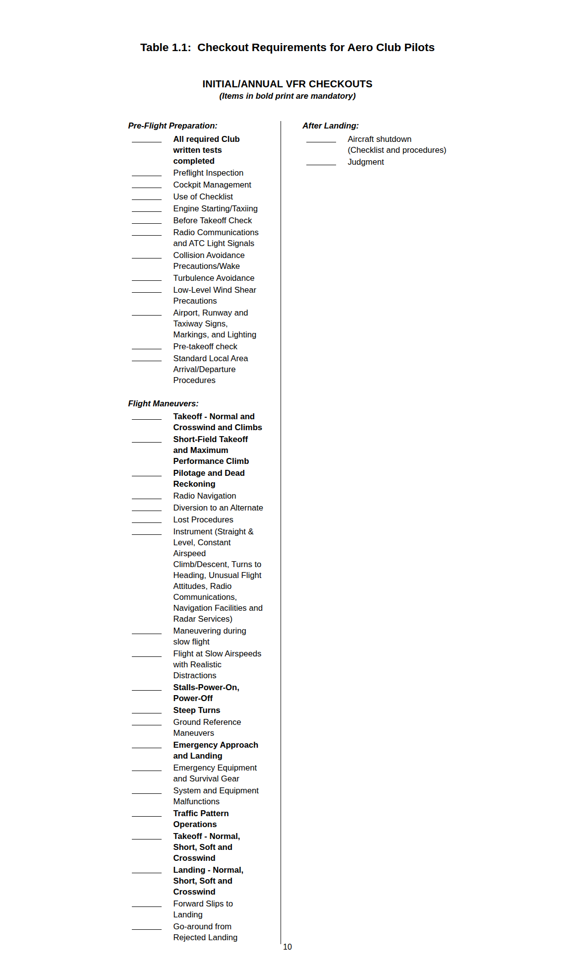Table 1.1: Checkout Requirements for Aero Club Pilots
INITIAL/ANNUAL VFR CHECKOUTS
(Items in bold print are mandatory)
Pre-Flight Preparation:
All required Club written tests completed
Preflight Inspection
Cockpit Management
Use of Checklist
Engine Starting/Taxiing
Before Takeoff Check
Radio Communications and ATC Light Signals
Collision Avoidance Precautions/Wake
Turbulence Avoidance
Low-Level Wind Shear Precautions
Airport, Runway and Taxiway Signs, Markings, and Lighting
Pre-takeoff check
Standard Local Area Arrival/Departure Procedures
Flight Maneuvers:
Takeoff - Normal and Crosswind and Climbs
Short-Field Takeoff and Maximum Performance Climb
Pilotage and Dead Reckoning
Radio Navigation
Diversion to an Alternate
Lost Procedures
Instrument (Straight & Level, Constant Airspeed Climb/Descent, Turns to Heading, Unusual Flight Attitudes, Radio Communications, Navigation Facilities and Radar Services)
Maneuvering during slow flight
Flight at Slow Airspeeds with Realistic Distractions
Stalls-Power-On, Power-Off
Steep Turns
Ground Reference Maneuvers
Emergency Approach and Landing
Emergency Equipment and Survival Gear
System and Equipment Malfunctions
Traffic Pattern Operations
Takeoff - Normal, Short, Soft and Crosswind
Landing - Normal, Short, Soft and Crosswind
Forward Slips to Landing
Go-around from Rejected Landing
After Landing:
Aircraft shutdown (Checklist and procedures)
Judgment
10